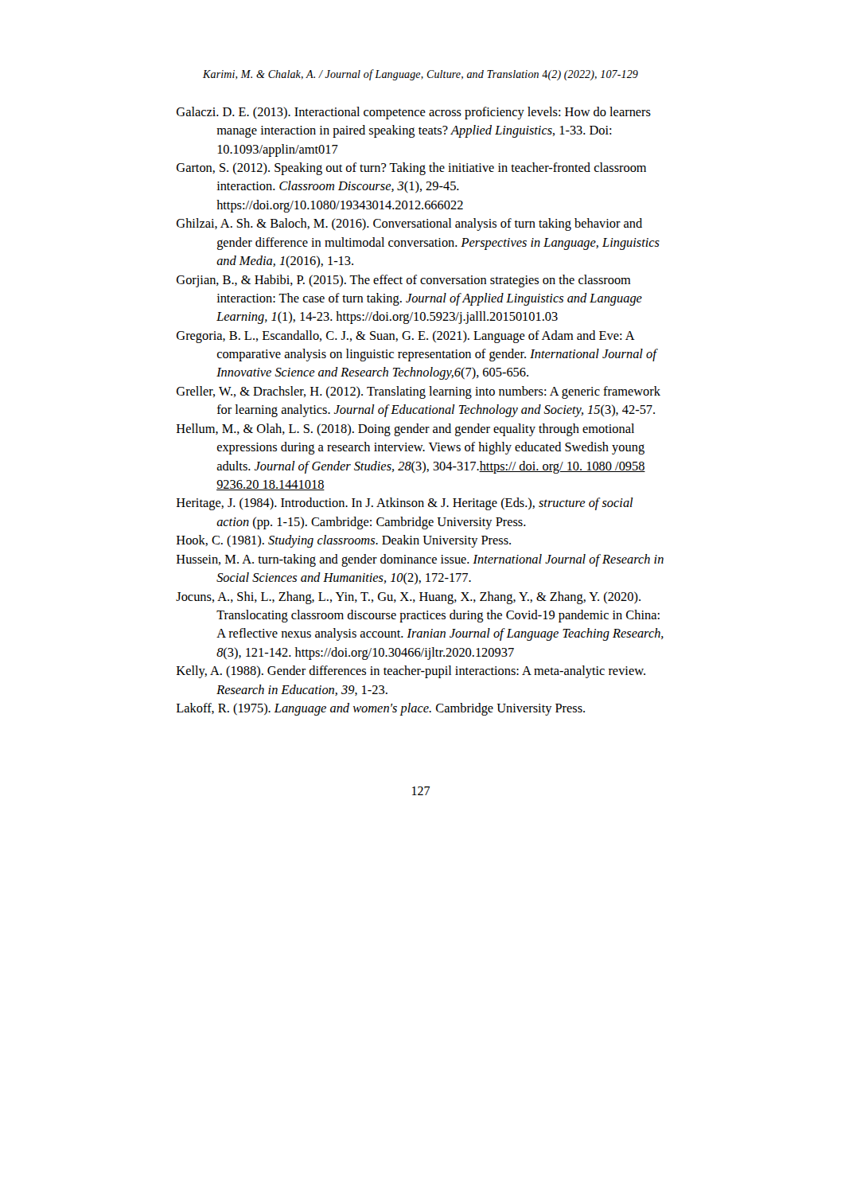Karimi, M. & Chalak, A. / Journal of Language, Culture, and Translation 4(2) (2022), 107-129
Galaczi. D. E. (2013). Interactional competence across proficiency levels: How do learners manage interaction in paired speaking teats? Applied Linguistics, 1-33. Doi: 10.1093/applin/amt017
Garton, S. (2012). Speaking out of turn? Taking the initiative in teacher-fronted classroom interaction. Classroom Discourse, 3(1), 29-45. https://doi.org/10.1080/19343014.2012.666022
Ghilzai, A. Sh. & Baloch, M. (2016). Conversational analysis of turn taking behavior and gender difference in multimodal conversation. Perspectives in Language, Linguistics and Media, 1(2016), 1-13.
Gorjian, B., & Habibi, P. (2015). The effect of conversation strategies on the classroom interaction: The case of turn taking. Journal of Applied Linguistics and Language Learning, 1(1), 14-23. https://doi.org/10.5923/j.jalll.20150101.03
Gregoria, B. L., Escandallo, C. J., & Suan, G. E. (2021). Language of Adam and Eve: A comparative analysis on linguistic representation of gender. International Journal of Innovative Science and Research Technology,6(7), 605-656.
Greller, W., & Drachsler, H. (2012). Translating learning into numbers: A generic framework for learning analytics. Journal of Educational Technology and Society, 15(3), 42-57.
Hellum, M., & Olah, L. S. (2018). Doing gender and gender equality through emotional expressions during a research interview. Views of highly educated Swedish young adults. Journal of Gender Studies, 28(3), 304-317.https:// doi. org/ 10. 1080 /0958 9236.20 18.1441018
Heritage, J. (1984). Introduction. In J. Atkinson & J. Heritage (Eds.), structure of social action (pp. 1-15). Cambridge: Cambridge University Press.
Hook, C. (1981). Studying classrooms. Deakin University Press.
Hussein, M. A. turn-taking and gender dominance issue. International Journal of Research in Social Sciences and Humanities, 10(2), 172-177.
Jocuns, A., Shi, L., Zhang, L., Yin, T., Gu, X., Huang, X., Zhang, Y., & Zhang, Y. (2020). Translocating classroom discourse practices during the Covid-19 pandemic in China: A reflective nexus analysis account. Iranian Journal of Language Teaching Research, 8(3), 121-142. https://doi.org/10.30466/ijltr.2020.120937
Kelly, A. (1988). Gender differences in teacher-pupil interactions: A meta-analytic review. Research in Education, 39, 1-23.
Lakoff, R. (1975). Language and women's place. Cambridge University Press.
127